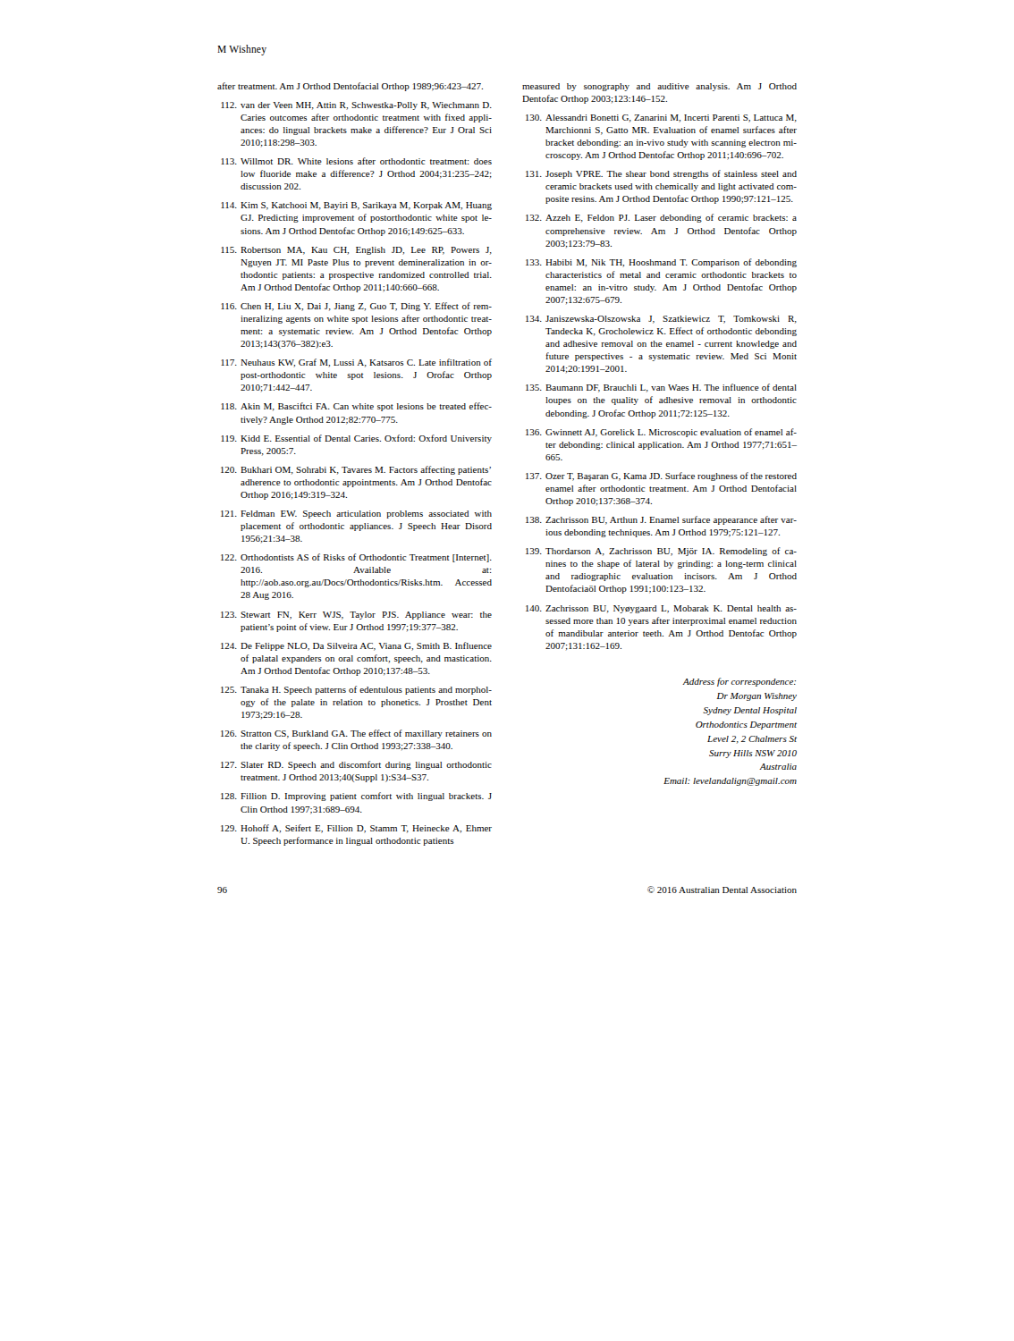M Wishney
after treatment. Am J Orthod Dentofacial Orthop 1989;96:423–427.
112. van der Veen MH, Attin R, Schwestka-Polly R, Wiechmann D. Caries outcomes after orthodontic treatment with fixed appliances: do lingual brackets make a difference? Eur J Oral Sci 2010;118:298–303.
113. Willmot DR. White lesions after orthodontic treatment: does low fluoride make a difference? J Orthod 2004;31:235–242; discussion 202.
114. Kim S, Katchooi M, Bayiri B, Sarikaya M, Korpak AM, Huang GJ. Predicting improvement of postorthodontic white spot lesions. Am J Orthod Dentofac Orthop 2016;149:625–633.
115. Robertson MA, Kau CH, English JD, Lee RP, Powers J, Nguyen JT. MI Paste Plus to prevent demineralization in orthodontic patients: a prospective randomized controlled trial. Am J Orthod Dentofac Orthop 2011;140:660–668.
116. Chen H, Liu X, Dai J, Jiang Z, Guo T, Ding Y. Effect of remineralizing agents on white spot lesions after orthodontic treatment: a systematic review. Am J Orthod Dentofac Orthop 2013;143(376–382):e3.
117. Neuhaus KW, Graf M, Lussi A, Katsaros C. Late infiltration of post-orthodontic white spot lesions. J Orofac Orthop 2010;71:442–447.
118. Akin M, Basciftci FA. Can white spot lesions be treated effectively? Angle Orthod 2012;82:770–775.
119. Kidd E. Essential of Dental Caries. Oxford: Oxford University Press, 2005:7.
120. Bukhari OM, Sohrabi K, Tavares M. Factors affecting patients’ adherence to orthodontic appointments. Am J Orthod Dentofac Orthop 2016;149:319–324.
121. Feldman EW. Speech articulation problems associated with placement of orthodontic appliances. J Speech Hear Disord 1956;21:34–38.
122. Orthodontists AS of Risks of Orthodontic Treatment [Internet]. 2016. Available at: http://aob.aso.org.au/Docs/Orthodontics/Risks.htm. Accessed 28 Aug 2016.
123. Stewart FN, Kerr WJS, Taylor PJS. Appliance wear: the patient’s point of view. Eur J Orthod 1997;19:377–382.
124. De Felippe NLO, Da Silveira AC, Viana G, Smith B. Influence of palatal expanders on oral comfort, speech, and mastication. Am J Orthod Dentofac Orthop 2010;137:48–53.
125. Tanaka H. Speech patterns of edentulous patients and morphology of the palate in relation to phonetics. J Prosthet Dent 1973;29:16–28.
126. Stratton CS, Burkland GA. The effect of maxillary retainers on the clarity of speech. J Clin Orthod 1993;27:338–340.
127. Slater RD. Speech and discomfort during lingual orthodontic treatment. J Orthod 2013;40(Suppl 1):S34–S37.
128. Fillion D. Improving patient comfort with lingual brackets. J Clin Orthod 1997;31:689–694.
129. Hohoff A, Seifert E, Fillion D, Stamm T, Heinecke A, Ehmer U. Speech performance in lingual orthodontic patients
measured by sonography and auditive analysis. Am J Orthod Dentofac Orthop 2003;123:146–152.
130. Alessandri Bonetti G, Zanarini M, Incerti Parenti S, Lattuca M, Marchionni S, Gatto MR. Evaluation of enamel surfaces after bracket debonding: an in-vivo study with scanning electron microscopy. Am J Orthod Dentofac Orthop 2011;140:696–702.
131. Joseph VPRE. The shear bond strengths of stainless steel and ceramic brackets used with chemically and light activated composite resins. Am J Orthod Dentofac Orthop 1990;97:121–125.
132. Azzeh E, Feldon PJ. Laser debonding of ceramic brackets: a comprehensive review. Am J Orthod Dentofac Orthop 2003;123:79–83.
133. Habibi M, Nik TH, Hooshmand T. Comparison of debonding characteristics of metal and ceramic orthodontic brackets to enamel: an in-vitro study. Am J Orthod Dentofac Orthop 2007;132:675–679.
134. Janiszewska-Olszowska J, Szatkiewicz T, Tomkowski R, Tandecka K, Grocholewicz K. Effect of orthodontic debonding and adhesive removal on the enamel - current knowledge and future perspectives - a systematic review. Med Sci Monit 2014;20:1991–2001.
135. Baumann DF, Brauchli L, van Waes H. The influence of dental loupes on the quality of adhesive removal in orthodontic debonding. J Orofac Orthop 2011;72:125–132.
136. Gwinnett AJ, Gorelick L. Microscopic evaluation of enamel after debonding: clinical application. Am J Orthod 1977;71:651–665.
137. Ozer T, Başaran G, Kama JD. Surface roughness of the restored enamel after orthodontic treatment. Am J Orthod Dentofacial Orthop 2010;137:368–374.
138. Zachrisson BU, Arthun J. Enamel surface appearance after various debonding techniques. Am J Orthod 1979;75:121–127.
139. Thordarson A, Zachrisson BU, Mjör IA. Remodeling of canines to the shape of lateral by grinding: a long-term clinical and radiographic evaluation incisors. Am J Orthod Dentofaciaöl Orthop 1991;100:123–132.
140. Zachrisson BU, Nyøygaard L, Mobarak K. Dental health assessed more than 10 years after interproximal enamel reduction of mandibular anterior teeth. Am J Orthod Dentofac Orthop 2007;131:162–169.
Address for correspondence:
Dr Morgan Wishney
Sydney Dental Hospital
Orthodontics Department
Level 2, 2 Chalmers St
Surry Hills NSW 2010
Australia
Email: levelandalign@gmail.com
96 © 2016 Australian Dental Association